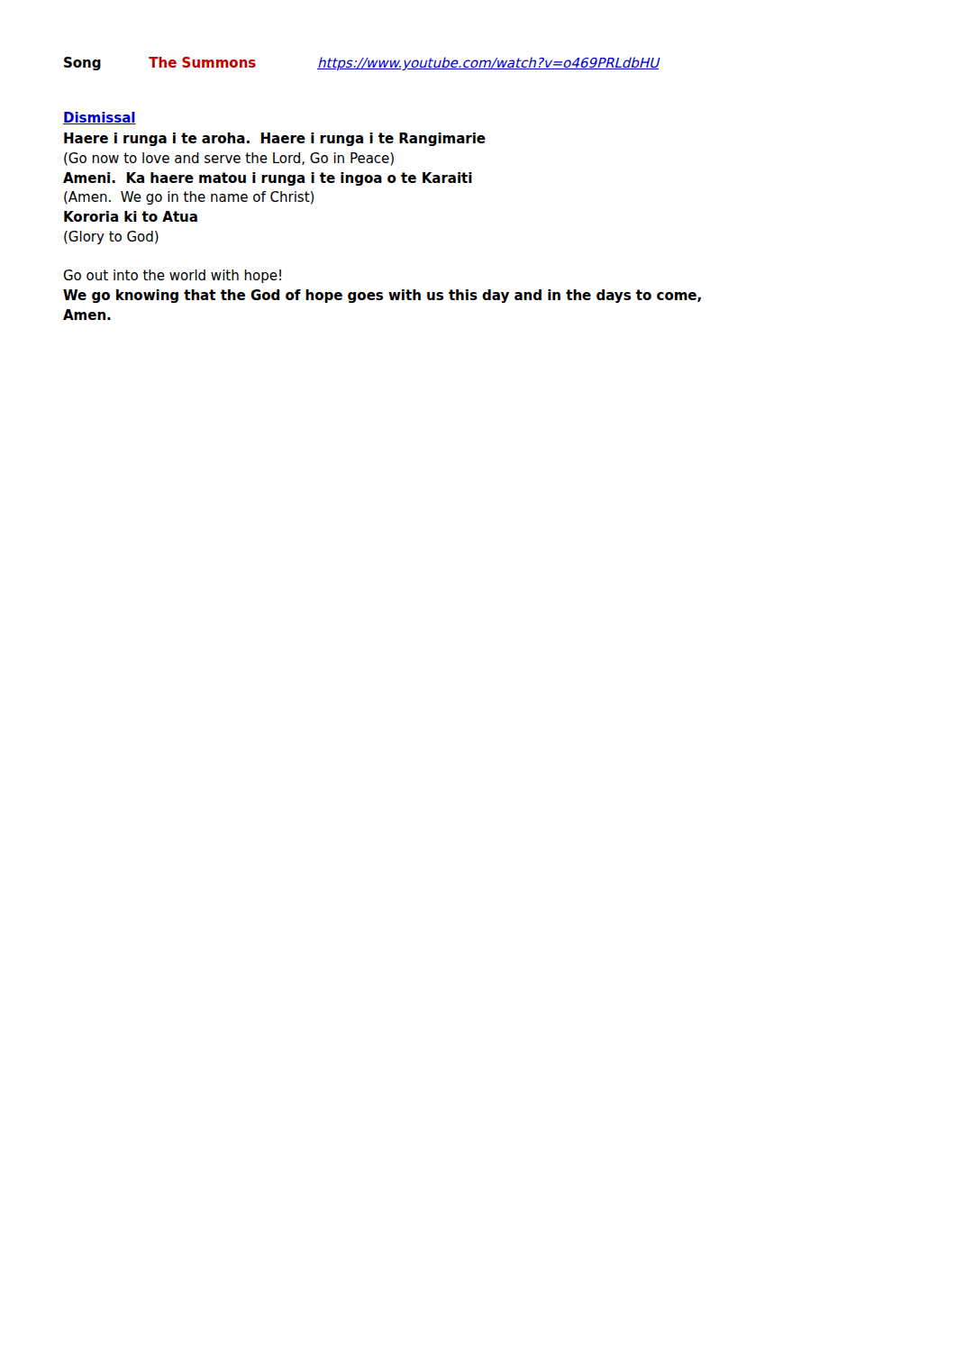Song The Summons https://www.youtube.com/watch?v=o469PRLdbHU
Dismissal
Haere i runga i te aroha. Haere i runga i te Rangimarie
(Go now to love and serve the Lord, Go in Peace)
Ameni. Ka haere matou i runga i te ingoa o te Karaiti
(Amen. We go in the name of Christ)
Kororia ki to Atua
(Glory to God)
Go out into the world with hope!
We go knowing that the God of hope goes with us this day and in the days to come, Amen.